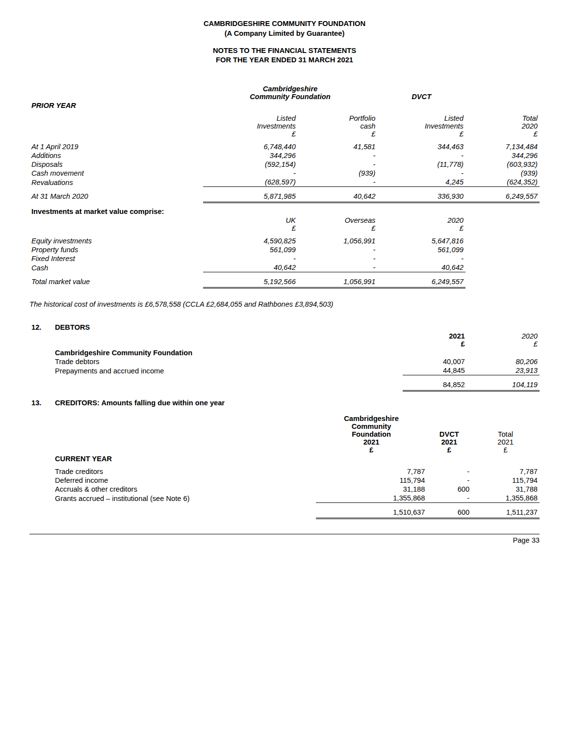CAMBRIDGESHIRE COMMUNITY FOUNDATION
(A Company Limited by Guarantee)
NOTES TO THE FINANCIAL STATEMENTS
FOR THE YEAR ENDED 31 MARCH 2021
| | Cambridgeshire Community Foundation | DVCT | |
| PRIOR YEAR | | | | |
| | Listed Investments £ | Portfolio cash £ | Listed Investments £ | Total 2020 £ |
| At 1 April 2019 | 6,748,440 | 41,581 | 344,463 | 7,134,484 |
| Additions | 344,296 | - | - | 344,296 |
| Disposals | (592,154) | - | (11,778) | (603,932) |
| Cash movement | - | (939) | - | (939) |
| Revaluations | (628,597) | - | 4,245 | (624,352) |
| At 31 March 2020 | 5,871,985 | 40,642 | 336,930 | 6,249,557 |
| Investments at market value comprise: | | | | |
| | UK £ | Overseas £ | 2020 £ | |
| Equity investments | 4,590,825 | 1,056,991 | 5,647,816 | |
| Property funds | 561,099 | - | 561,099 | |
| Fixed Interest | - | - | - | |
| Cash | 40,642 | - | 40,642 | |
| Total market value | 5,192,566 | 1,056,991 | 6,249,557 | |
The historical cost of investments is £6,578,558 (CCLA £2,684,055 and Rathbones £3,894,503)
| 12. | DEBTORS | | |
| | | 2021 £ | 2020 £ |
| | Cambridgeshire Community Foundation | | |
| | Trade debtors | 40,007 | 80,206 |
| | Prepayments and accrued income | 44,845 | 23,913 |
| | | 84,852 | 104,119 |
| 13. | CREDITORS: Amounts falling due within one year |
| | | Cambridgeshire Community Foundation 2021 £ | DVCT 2021 £ | Total 2021 £ |
| | CURRENT YEAR | | | |
| | Trade creditors | 7,787 | - | 7,787 |
| | Deferred income | 115,794 | - | 115,794 |
| | Accruals & other creditors | 31,188 | 600 | 31,788 |
| | Grants accrued – institutional (see Note 6) | 1,355,868 | - | 1,355,868 |
| | | 1,510,637 | 600 | 1,511,237 |
Page 33